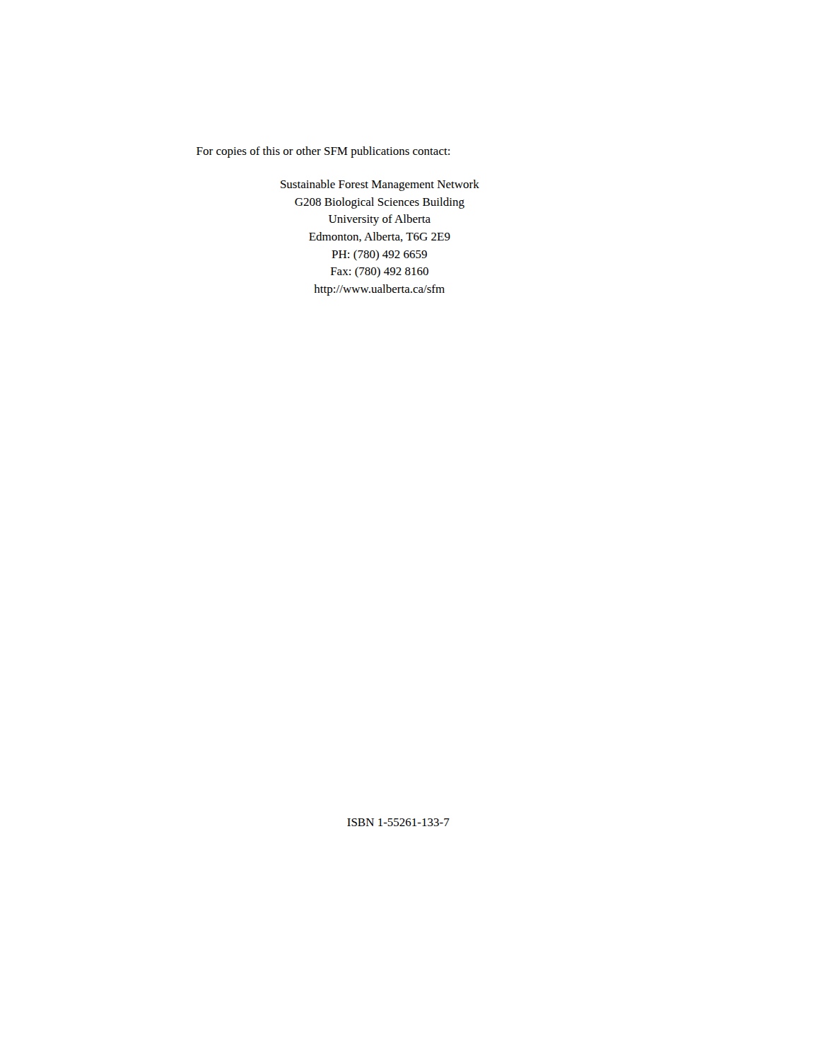For copies of this or other SFM publications contact:
Sustainable Forest Management Network
G208 Biological Sciences Building
University of Alberta
Edmonton, Alberta, T6G 2E9
PH: (780) 492 6659
Fax: (780) 492 8160
http://www.ualberta.ca/sfm
ISBN 1-55261-133-7